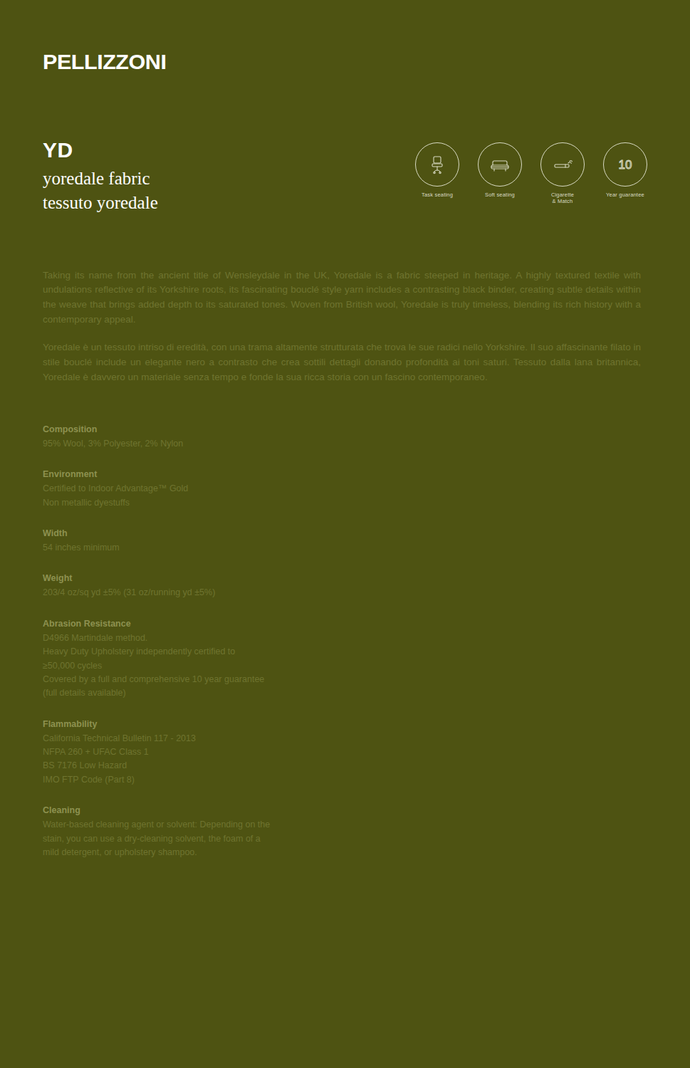PELLIZZONI
YD
yoredale fabric
tessuto yoredale
Task seating
Soft seating
Cigarette
& Match
10
Year guarantee
Taking its name from the ancient title of Wensleydale in the UK, Yoredale is a fabric steeped in heritage. A highly textured textile with undulations reflective of its Yorkshire roots, its fascinating bouclé style yarn includes a contrasting black binder, creating subtle details within the weave that brings added depth to its saturated tones. Woven from British wool, Yoredale is truly timeless, blending its rich history with a contemporary appeal.
Yoredale è un tessuto intriso di eredità, con una trama altamente strutturata che trova le sue radici nello Yorkshire. Il suo affascinante filato in stile bouclé include un elegante nero a contrasto che crea sottili dettagli donando profondità ai toni saturi. Tessuto dalla lana britannica, Yoredale è davvero un materiale senza tempo e fonde la sua ricca storia con un fascino contemporaneo.
Composition
95% Wool, 3% Polyester, 2% Nylon
Environment
Certified to Indoor Advantage™ Gold
Non metallic dyestuffs
Width
54 inches minimum
Weight
203/4 oz/sq yd ±5% (31 oz/running yd ±5%)
Abrasion Resistance
D4966 Martindale method.
Heavy Duty Upholstery independently certified to
≥50,000 cycles
Covered by a full and comprehensive 10 year guarantee
(full details available)
Flammability
California Technical Bulletin 117 - 2013
NFPA 260 + UFAC Class 1
BS 7176 Low Hazard
IMO FTP Code (Part 8)
Cleaning
Water-based cleaning agent or solvent: Depending on the
stain, you can use a dry-cleaning solvent, the foam of a
mild detergent, or upholstery shampoo.